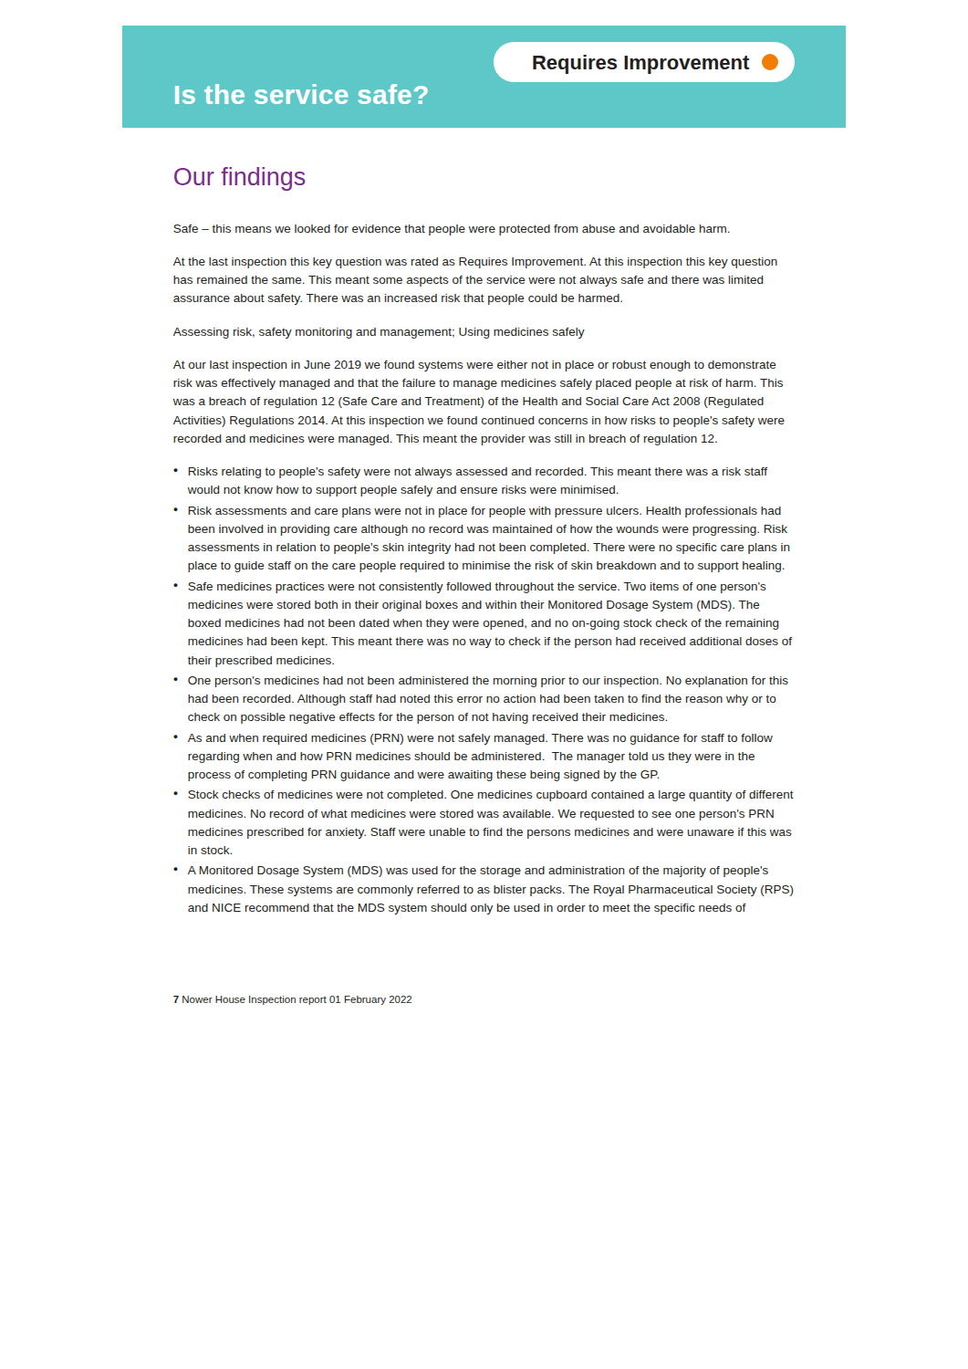Requires Improvement
Is the service safe?
Our findings
Safe – this means we looked for evidence that people were protected from abuse and avoidable harm.
At the last inspection this key question was rated as Requires Improvement. At this inspection this key question has remained the same. This meant some aspects of the service were not always safe and there was limited assurance about safety. There was an increased risk that people could be harmed.
Assessing risk, safety monitoring and management; Using medicines safely
At our last inspection in June 2019 we found systems were either not in place or robust enough to demonstrate risk was effectively managed and that the failure to manage medicines safely placed people at risk of harm. This was a breach of regulation 12 (Safe Care and Treatment) of the Health and Social Care Act 2008 (Regulated Activities) Regulations 2014. At this inspection we found continued concerns in how risks to people's safety were recorded and medicines were managed. This meant the provider was still in breach of regulation 12.
Risks relating to people's safety were not always assessed and recorded. This meant there was a risk staff would not know how to support people safely and ensure risks were minimised.
Risk assessments and care plans were not in place for people with pressure ulcers. Health professionals had been involved in providing care although no record was maintained of how the wounds were progressing. Risk assessments in relation to people's skin integrity had not been completed. There were no specific care plans in place to guide staff on the care people required to minimise the risk of skin breakdown and to support healing.
Safe medicines practices were not consistently followed throughout the service. Two items of one person's medicines were stored both in their original boxes and within their Monitored Dosage System (MDS). The boxed medicines had not been dated when they were opened, and no on-going stock check of the remaining medicines had been kept. This meant there was no way to check if the person had received additional doses of their prescribed medicines.
One person's medicines had not been administered the morning prior to our inspection. No explanation for this had been recorded. Although staff had noted this error no action had been taken to find the reason why or to check on possible negative effects for the person of not having received their medicines.
As and when required medicines (PRN) were not safely managed. There was no guidance for staff to follow regarding when and how PRN medicines should be administered. The manager told us they were in the process of completing PRN guidance and were awaiting these being signed by the GP.
Stock checks of medicines were not completed. One medicines cupboard contained a large quantity of different medicines. No record of what medicines were stored was available. We requested to see one person's PRN medicines prescribed for anxiety. Staff were unable to find the persons medicines and were unaware if this was in stock.
A Monitored Dosage System (MDS) was used for the storage and administration of the majority of people's medicines. These systems are commonly referred to as blister packs. The Royal Pharmaceutical Society (RPS) and NICE recommend that the MDS system should only be used in order to meet the specific needs of
7 Nower House Inspection report 01 February 2022